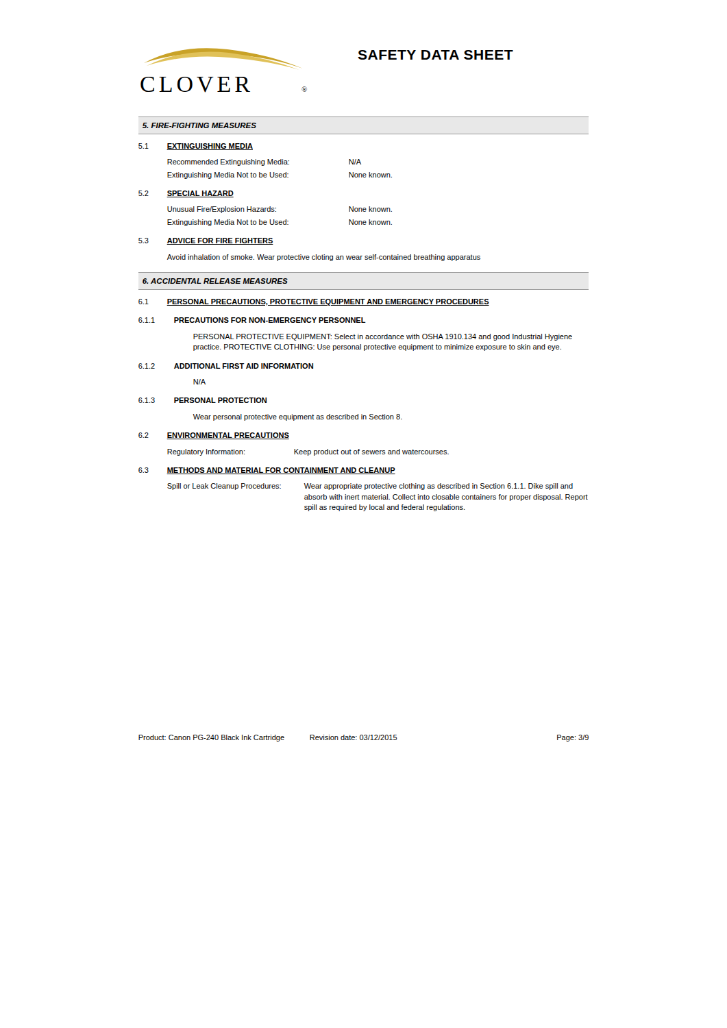CLOVER ®
SAFETY DATA SHEET
5. FIRE-FIGHTING MEASURES
5.1
EXTINGUISHING MEDIA
Recommended Extinguishing Media:
N/A
Extinguishing Media Not to be Used:
None known.
5.2
SPECIAL HAZARD
Unusual Fire/Explosion Hazards:
None known.
Extinguishing Media Not to be Used:
None known.
5.3
ADVICE FOR FIRE FIGHTERS
Avoid inhalation of smoke. Wear protective cloting an wear self-contained breathing apparatus
6. ACCIDENTAL RELEASE MEASURES
6.1
PERSONAL PRECAUTIONS, PROTECTIVE EQUIPMENT AND EMERGENCY PROCEDURES
6.1.1
PRECAUTIONS FOR NON-EMERGENCY PERSONNEL
PERSONAL PROTECTIVE EQUIPMENT: Select in accordance with OSHA 1910.134 and good Industrial Hygiene practice. PROTECTIVE CLOTHING: Use personal protective equipment to minimize exposure to skin and eye.
6.1.2
ADDITIONAL FIRST AID INFORMATION
N/A
6.1.3
PERSONAL PROTECTION
Wear personal protective equipment as described in Section 8.
6.2
ENVIRONMENTAL PRECAUTIONS
Regulatory Information:
Keep product out of sewers and watercourses.
6.3
METHODS AND MATERIAL FOR CONTAINMENT AND CLEANUP
Spill or Leak Cleanup Procedures:
Wear appropriate protective clothing as described in Section 6.1.1. Dike spill and absorb with inert material. Collect into closable containers for proper disposal. Report spill as required by local and federal regulations.
Product: Canon PG-240 Black Ink Cartridge
Revision date: 03/12/2015
Page: 3/9